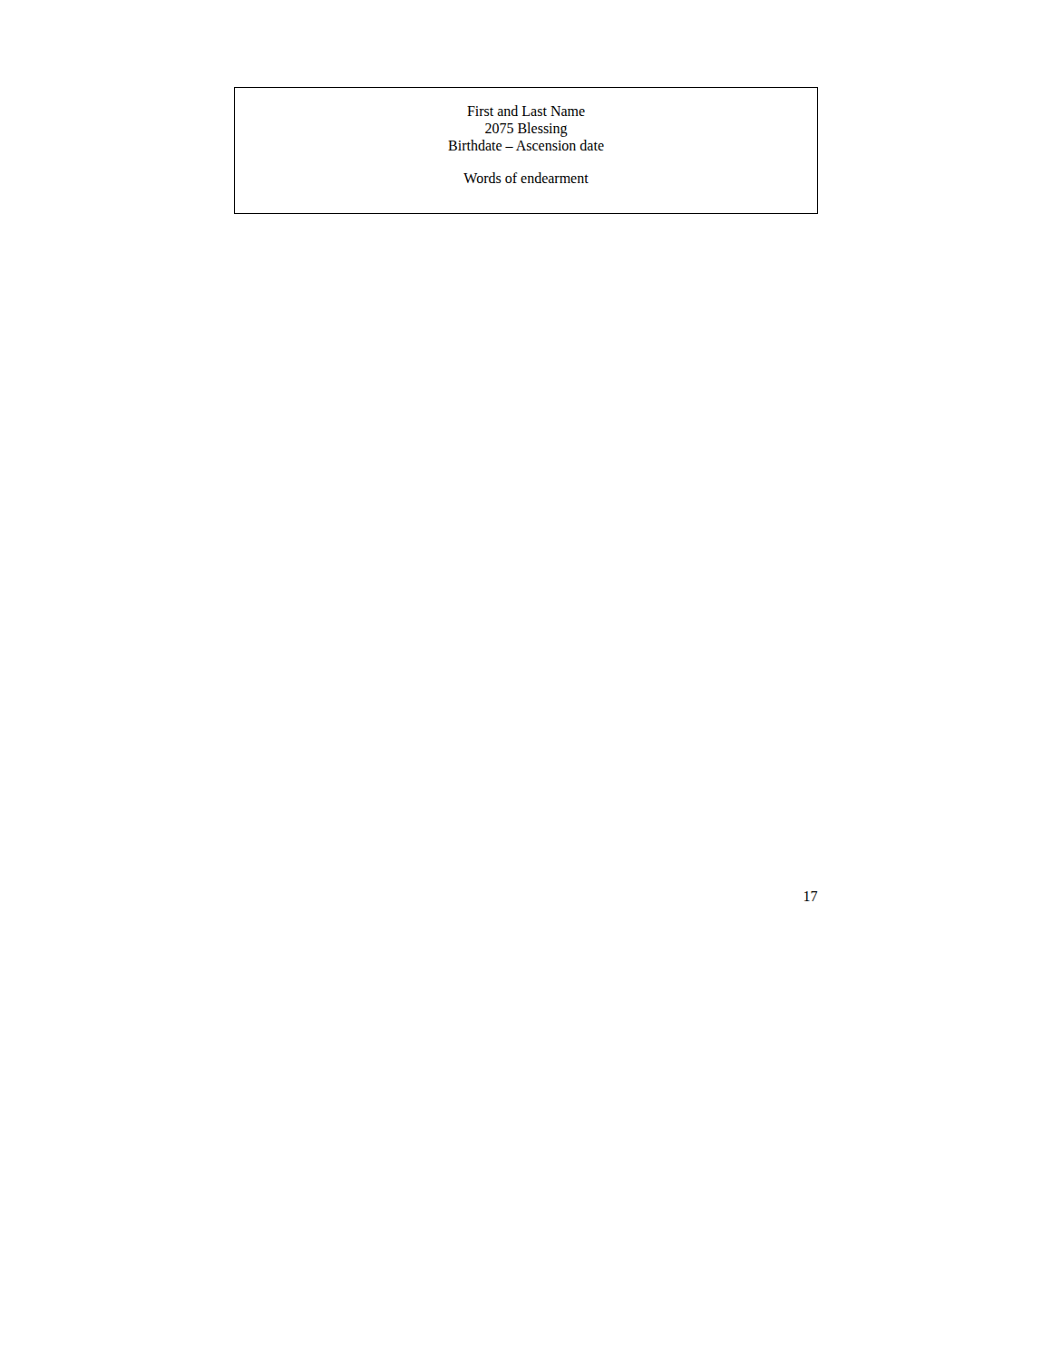First and Last Name
2075 Blessing
Birthdate – Ascension date
Words of endearment
17